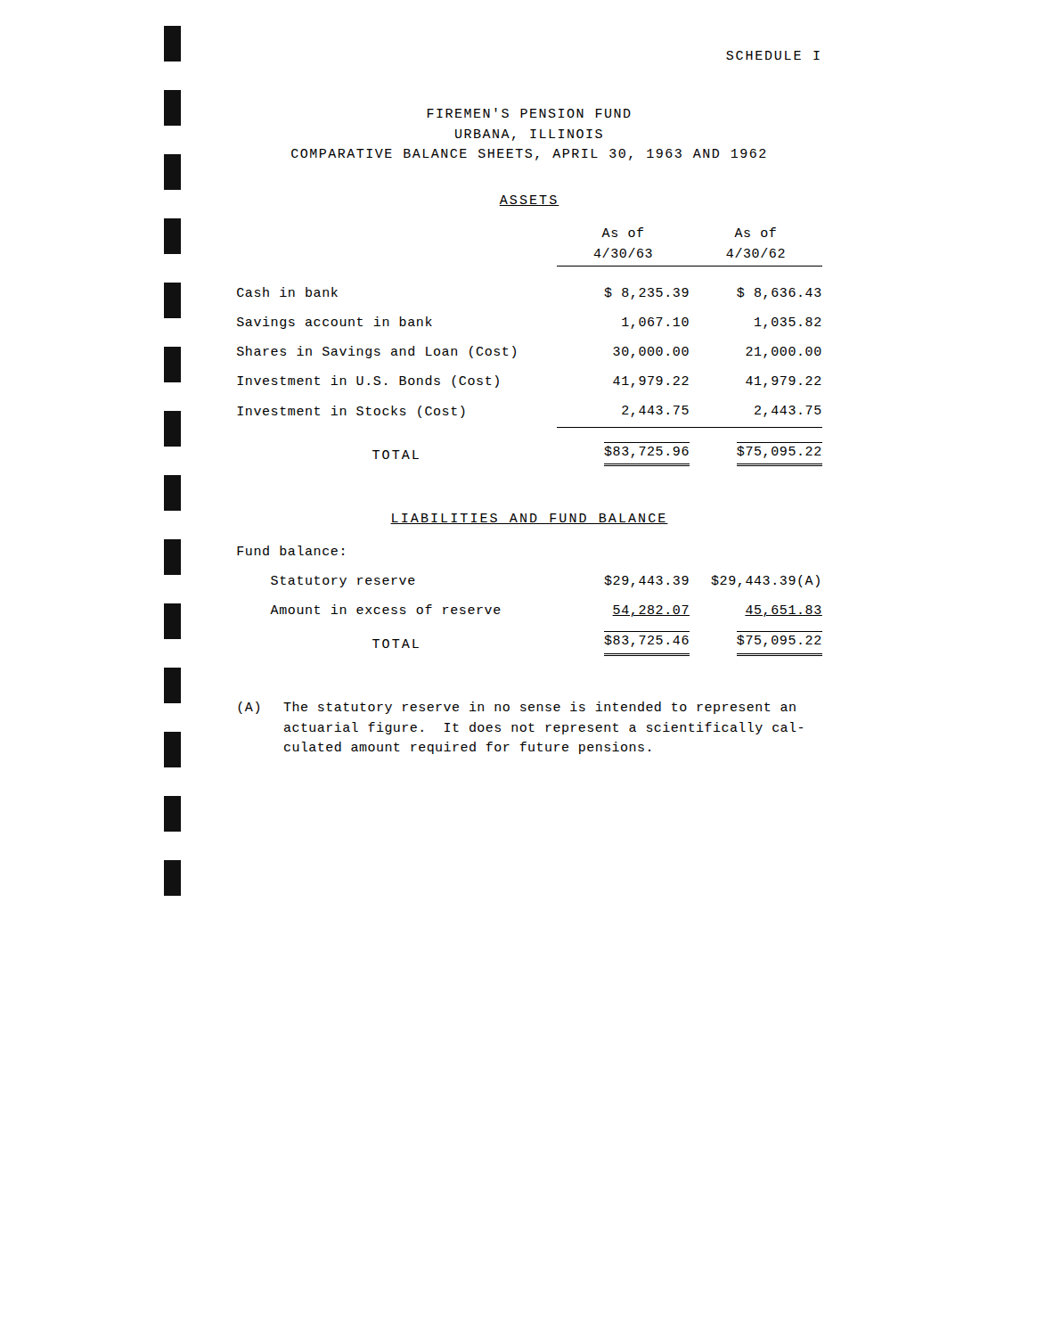SCHEDULE I
FIREMEN'S PENSION FUND
URBANA, ILLINOIS
COMPARATIVE BALANCE SHEETS, APRIL 30, 1963 AND 1962
ASSETS
| | As of 4/30/63 | As of 4/30/62 |
| Cash in bank | $ 8,235.39 | $ 8,636.43 |
| Savings account in bank | 1,067.10 | 1,035.82 |
| Shares in Savings and Loan (Cost) | 30,000.00 | 21,000.00 |
| Investment in U.S. Bonds (Cost) | 41,979.22 | 41,979.22 |
| Investment in Stocks (Cost) | 2,443.75 | 2,443.75 |
| TOTAL | $83,725.96 | $75,095.22 |
LIABILITIES AND FUND BALANCE
| Fund balance: | | |
| Statutory reserve | $29,443.39 | $29,443.39(A) |
| Amount in excess of reserve | 54,282.07 | 45,651.83 |
| TOTAL | $83,725.46 | $75,095.22 |
(A)
The statutory reserve in no sense is intended to represent an
actuarial figure. It does not represent a scientifically cal-
culated amount required for future pensions.